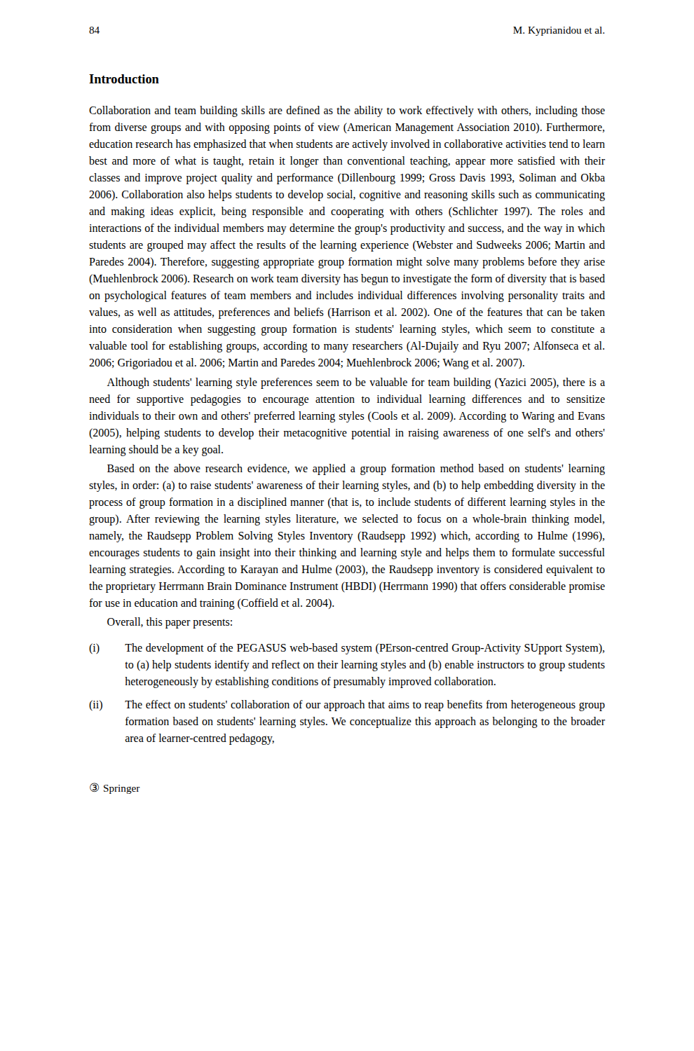84 M. Kyprianidou et al.
Introduction
Collaboration and team building skills are defined as the ability to work effectively with others, including those from diverse groups and with opposing points of view (American Management Association 2010). Furthermore, education research has emphasized that when students are actively involved in collaborative activities tend to learn best and more of what is taught, retain it longer than conventional teaching, appear more satisfied with their classes and improve project quality and performance (Dillenbourg 1999; Gross Davis 1993, Soliman and Okba 2006). Collaboration also helps students to develop social, cognitive and reasoning skills such as communicating and making ideas explicit, being responsible and cooperating with others (Schlichter 1997). The roles and interactions of the individual members may determine the group's productivity and success, and the way in which students are grouped may affect the results of the learning experience (Webster and Sudweeks 2006; Martin and Paredes 2004). Therefore, suggesting appropriate group formation might solve many problems before they arise (Muehlenbrock 2006). Research on work team diversity has begun to investigate the form of diversity that is based on psychological features of team members and includes individual differences involving personality traits and values, as well as attitudes, preferences and beliefs (Harrison et al. 2002). One of the features that can be taken into consideration when suggesting group formation is students' learning styles, which seem to constitute a valuable tool for establishing groups, according to many researchers (Al-Dujaily and Ryu 2007; Alfonseca et al. 2006; Grigoriadou et al. 2006; Martin and Paredes 2004; Muehlenbrock 2006; Wang et al. 2007).
Although students' learning style preferences seem to be valuable for team building (Yazici 2005), there is a need for supportive pedagogies to encourage attention to individual learning differences and to sensitize individuals to their own and others' preferred learning styles (Cools et al. 2009). According to Waring and Evans (2005), helping students to develop their metacognitive potential in raising awareness of one self's and others' learning should be a key goal.
Based on the above research evidence, we applied a group formation method based on students' learning styles, in order: (a) to raise students' awareness of their learning styles, and (b) to help embedding diversity in the process of group formation in a disciplined manner (that is, to include students of different learning styles in the group). After reviewing the learning styles literature, we selected to focus on a whole-brain thinking model, namely, the Raudsepp Problem Solving Styles Inventory (Raudsepp 1992) which, according to Hulme (1996), encourages students to gain insight into their thinking and learning style and helps them to formulate successful learning strategies. According to Karayan and Hulme (2003), the Raudsepp inventory is considered equivalent to the proprietary Herrmann Brain Dominance Instrument (HBDI) (Herrmann 1990) that offers considerable promise for use in education and training (Coffield et al. 2004).
Overall, this paper presents:
The development of the PEGASUS web-based system (PErson-centred Group-Activity SUpport System), to (a) help students identify and reflect on their learning styles and (b) enable instructors to group students heterogeneously by establishing conditions of presumably improved collaboration.
The effect on students' collaboration of our approach that aims to reap benefits from heterogeneous group formation based on students' learning styles. We conceptualize this approach as belonging to the broader area of learner-centred pedagogy,
③ Springer